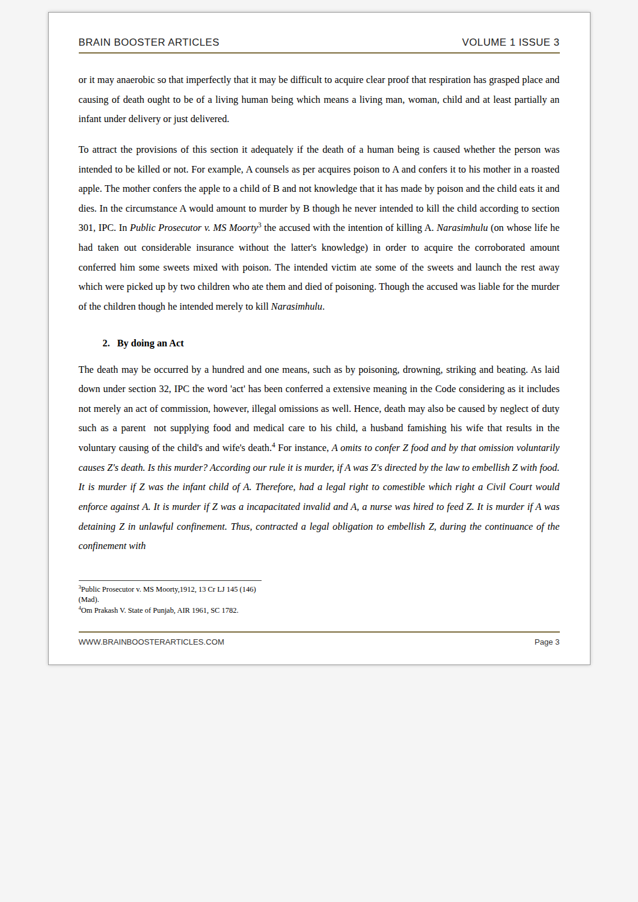BRAIN BOOSTER ARTICLES
VOLUME 1 ISSUE 3
or it may anaerobic so that imperfectly that it may be difficult to acquire clear proof that respiration has grasped place and causing of death ought to be of a living human being which means a living man, woman, child and at least partially an infant under delivery or just delivered.
To attract the provisions of this section it adequately if the death of a human being is caused whether the person was intended to be killed or not. For example, A counsels as per acquires poison to A and confers it to his mother in a roasted apple. The mother confers the apple to a child of B and not knowledge that it has made by poison and the child eats it and dies. In the circumstance A would amount to murder by B though he never intended to kill the child according to section 301, IPC. In Public Prosecutor v. MS Moorty3 the accused with the intention of killing A. Narasimhulu (on whose life he had taken out considerable insurance without the latter's knowledge) in order to acquire the corroborated amount conferred him some sweets mixed with poison. The intended victim ate some of the sweets and launch the rest away which were picked up by two children who ate them and died of poisoning. Though the accused was liable for the murder of the children though he intended merely to kill Narasimhulu.
2. By doing an Act
The death may be occurred by a hundred and one means, such as by poisoning, drowning, striking and beating. As laid down under section 32, IPC the word 'act' has been conferred a extensive meaning in the Code considering as it includes not merely an act of commission, however, illegal omissions as well. Hence, death may also be caused by neglect of duty such as a parent not supplying food and medical care to his child, a husband famishing his wife that results in the voluntary causing of the child's and wife's death.4 For instance, A omits to confer Z food and by that omission voluntarily causes Z's death. Is this murder? According our rule it is murder, if A was Z's directed by the law to embellish Z with food. It is murder if Z was the infant child of A. Therefore, had a legal right to comestible which right a Civil Court would enforce against A. It is murder if Z was a incapacitated invalid and A, a nurse was hired to feed Z. It is murder if A was detaining Z in unlawful confinement. Thus, contracted a legal obligation to embellish Z, during the continuance of the confinement with
3Public Prosecutor v. MS Moorty,1912, 13 Cr LJ 145 (146) (Mad).
4Om Prakash V. State of Punjab, AIR 1961, SC 1782.
WWW.BRAINBOOSTERARTICLES.COM
Page 3